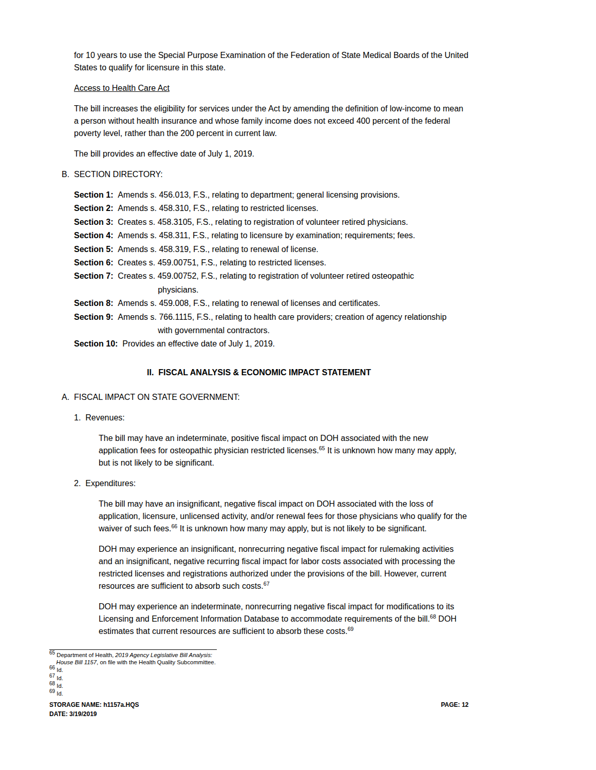for 10 years to use the Special Purpose Examination of the Federation of State Medical Boards of the United States to qualify for licensure in this state.
Access to Health Care Act
The bill increases the eligibility for services under the Act by amending the definition of low-income to mean a person without health insurance and whose family income does not exceed 400 percent of the federal poverty level, rather than the 200 percent in current law.
The bill provides an effective date of July 1, 2019.
B. SECTION DIRECTORY:
Section 1: Amends s. 456.013, F.S., relating to department; general licensing provisions.
Section 2: Amends s. 458.310, F.S., relating to restricted licenses.
Section 3: Creates s. 458.3105, F.S., relating to registration of volunteer retired physicians.
Section 4: Amends s. 458.311, F.S., relating to licensure by examination; requirements; fees.
Section 5: Amends s. 458.319, F.S., relating to renewal of license.
Section 6: Creates s. 459.00751, F.S., relating to restricted licenses.
Section 7: Creates s. 459.00752, F.S., relating to registration of volunteer retired osteopathic
physicians.
Section 8: Amends s. 459.008, F.S., relating to renewal of licenses and certificates.
Section 9: Amends s. 766.1115, F.S., relating to health care providers; creation of agency relationship
with governmental contractors.
Section 10: Provides an effective date of July 1, 2019.
II. FISCAL ANALYSIS & ECONOMIC IMPACT STATEMENT
A. FISCAL IMPACT ON STATE GOVERNMENT:
1. Revenues:
The bill may have an indeterminate, positive fiscal impact on DOH associated with the new application fees for osteopathic physician restricted licenses.65 It is unknown how many may apply, but is not likely to be significant.
2. Expenditures:
The bill may have an insignificant, negative fiscal impact on DOH associated with the loss of application, licensure, unlicensed activity, and/or renewal fees for those physicians who qualify for the waiver of such fees.66 It is unknown how many may apply, but is not likely to be significant.
DOH may experience an insignificant, nonrecurring negative fiscal impact for rulemaking activities and an insignificant, negative recurring fiscal impact for labor costs associated with processing the restricted licenses and registrations authorized under the provisions of the bill. However, current resources are sufficient to absorb such costs.67
DOH may experience an indeterminate, nonrecurring negative fiscal impact for modifications to its Licensing and Enforcement Information Database to accommodate requirements of the bill.68 DOH estimates that current resources are sufficient to absorb these costs.69
65 Department of Health, 2019 Agency Legislative Bill Analysis: House Bill 1157, on file with the Health Quality Subcommittee.
66 Id.
67 Id.
68 Id.
69 Id.
STORAGE NAME: h1157a.HQS PAGE: 12
DATE: 3/19/2019